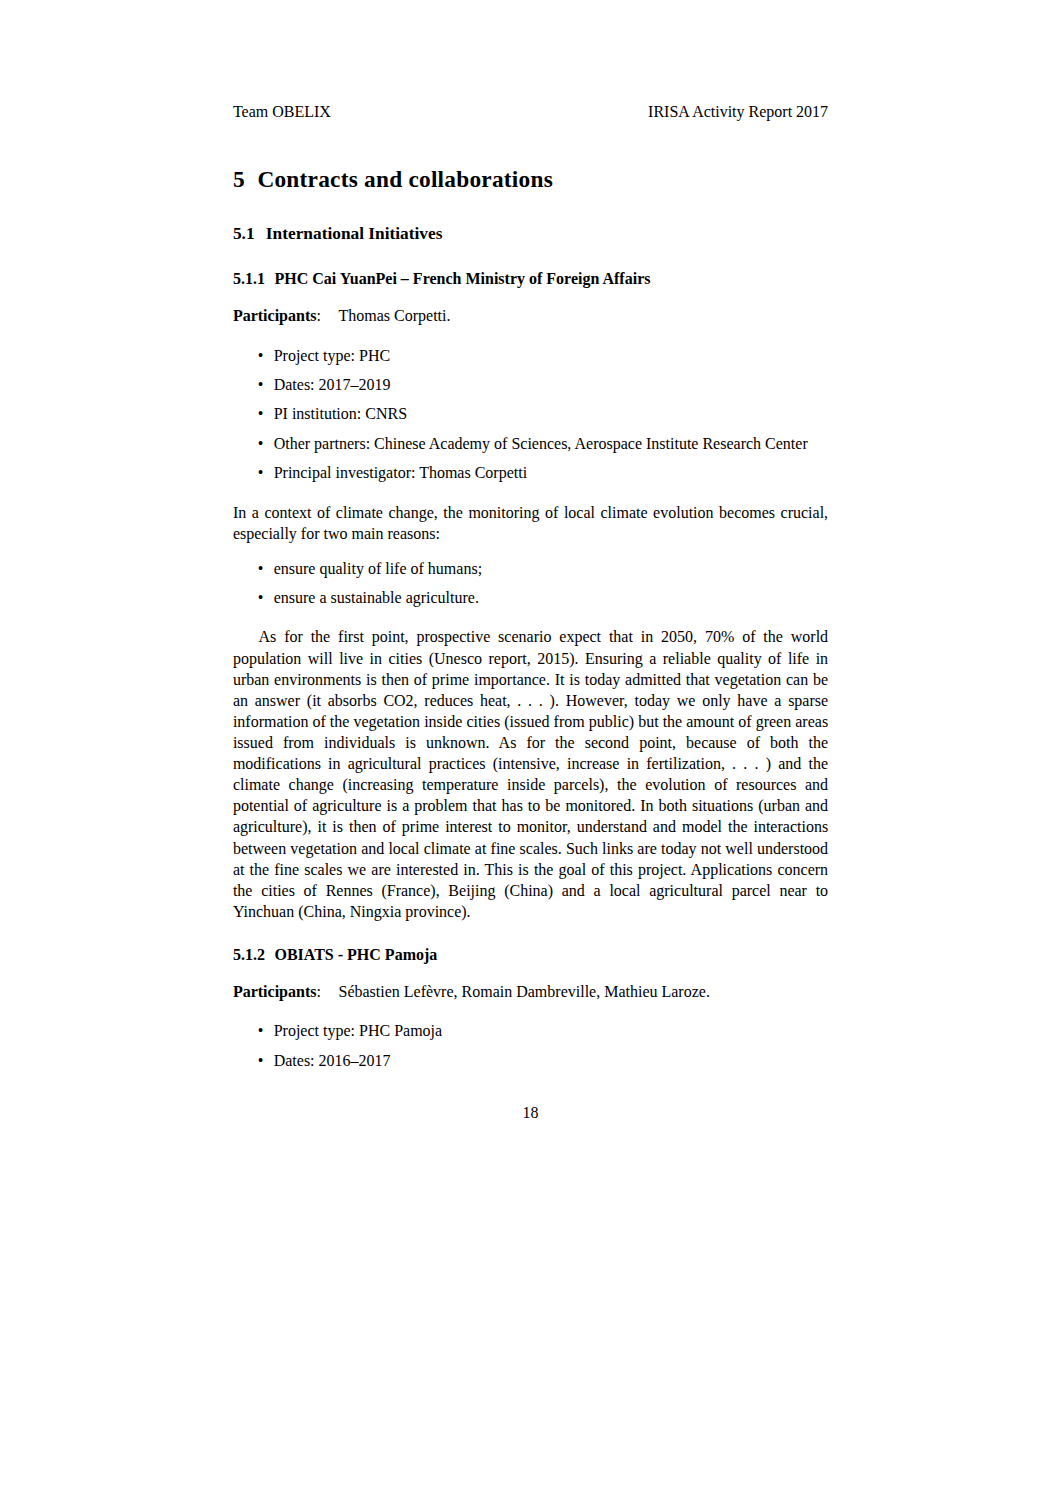Team OBELIX IRISA Activity Report 2017
5 Contracts and collaborations
5.1 International Initiatives
5.1.1 PHC Cai YuanPei – French Ministry of Foreign Affairs
Participants:Thomas Corpetti.
Project type: PHC
Dates: 2017–2019
PI institution: CNRS
Other partners: Chinese Academy of Sciences, Aerospace Institute Research Center
Principal investigator: Thomas Corpetti
In a context of climate change, the monitoring of local climate evolution becomes crucial, especially for two main reasons:
ensure quality of life of humans;
ensure a sustainable agriculture.
As for the first point, prospective scenario expect that in 2050, 70% of the world population will live in cities (Unesco report, 2015). Ensuring a reliable quality of life in urban environments is then of prime importance. It is today admitted that vegetation can be an answer (it absorbs CO2, reduces heat, . . . ). However, today we only have a sparse information of the vegetation inside cities (issued from public) but the amount of green areas issued from individuals is unknown. As for the second point, because of both the modifications in agricultural practices (intensive, increase in fertilization, . . . ) and the climate change (increasing temperature inside parcels), the evolution of resources and potential of agriculture is a problem that has to be monitored. In both situations (urban and agriculture), it is then of prime interest to monitor, understand and model the interactions between vegetation and local climate at fine scales. Such links are today not well understood at the fine scales we are interested in. This is the goal of this project. Applications concern the cities of Rennes (France), Beijing (China) and a local agricultural parcel near to Yinchuan (China, Ningxia province).
5.1.2 OBIATS - PHC Pamoja
Participants:Sébastien Lefèvre, Romain Dambreville, Mathieu Laroze.
Project type: PHC Pamoja
Dates: 2016–2017
18